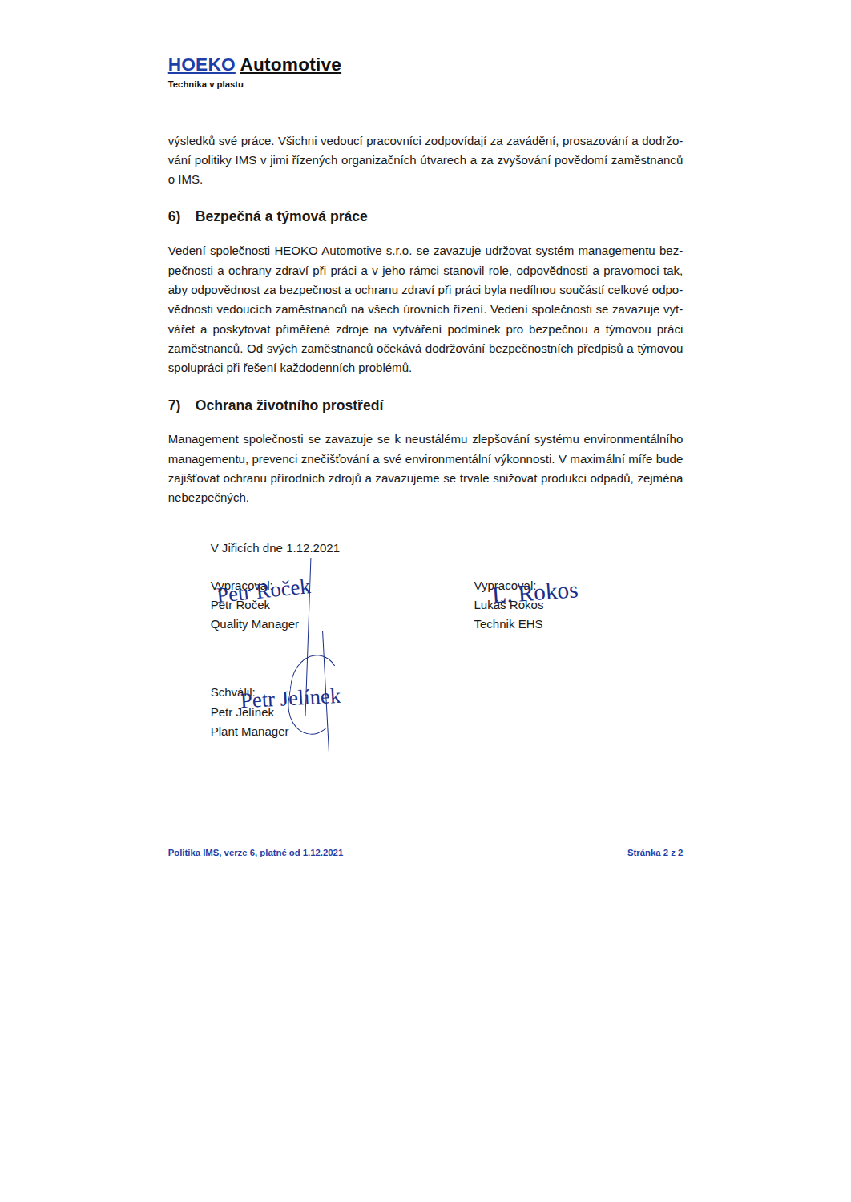HOEKO Automotive
Technika v plastu
výsledků své práce. Všichni vedoucí pracovníci zodpovídají za zavádění, prosazování a dodržování politiky IMS v jimi řízených organizačních útvarech a za zvyšování povědomí zaměstnanců o IMS.
6) Bezpečná a týmová práce
Vedení společnosti HEOKO Automotive s.r.o. se zavazuje udržovat systém managementu bezpečnosti a ochrany zdraví při práci a v jeho rámci stanovil role, odpovědnosti a pravomoci tak, aby odpovědnost za bezpečnost a ochranu zdraví při práci byla nedílnou součástí celkové odpovědnosti vedoucích zaměstnanců na všech úrovních řízení. Vedení společnosti se zavazuje vytvářet a poskytovat přiměřené zdroje na vytváření podmínek pro bezpečnou a týmovou práci zaměstnanců. Od svých zaměstnanců očekává dodržování bezpečnostních předpisů a týmovou spolupráci při řešení každodenních problémů.
7) Ochrana životního prostředí
Management společnosti se zavazuje se k neustálému zlepšování systému environmentálního managementu, prevenci znečišťování a své environmentální výkonnosti. V maximální míře bude zajišťovat ochranu přírodních zdrojů a zavazujeme se trvale snižovat produkci odpadů, zejména nebezpečných.
V Jiřicích dne 1.12.2021
Vypracoval: Petr Roček Petr Roček
Quality Manager
Schválil: Petr Jelínek Petr Jelínek
Plant Manager
Vypracoval: L. Rokos Lukáš Rokos
Technik EHS
Politika IMS, verze 6, platné od 1.12.2021
Stránka 2 z 2